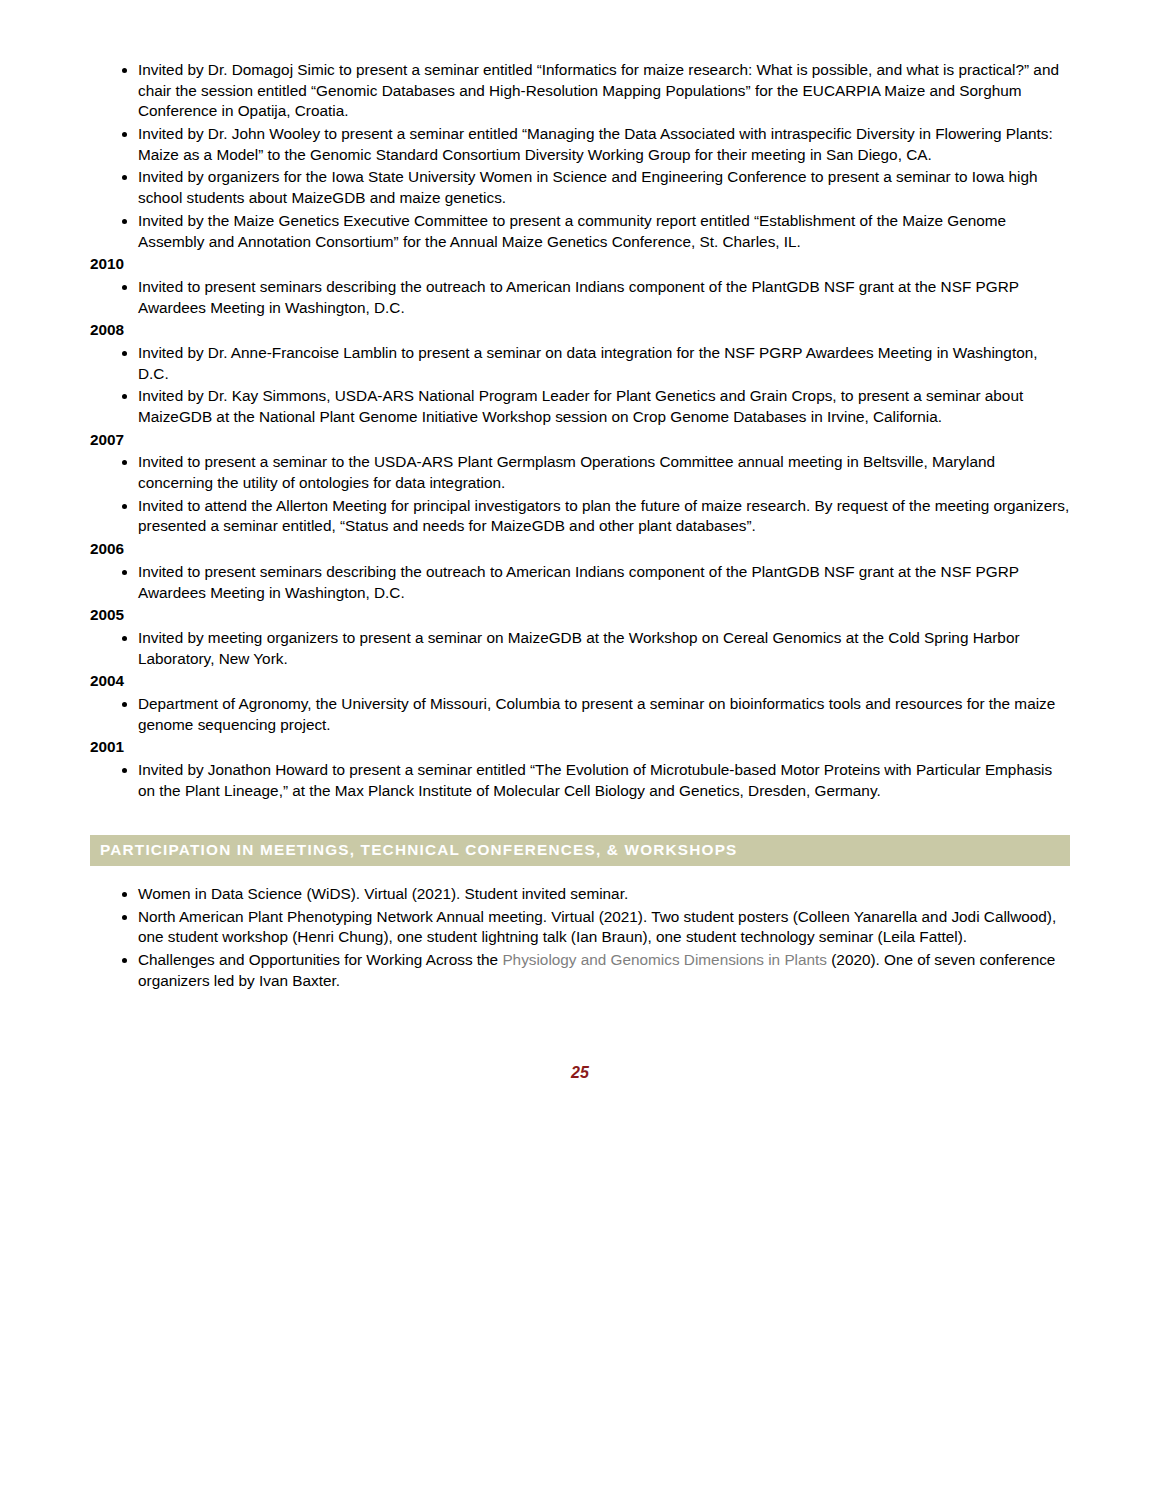Invited by Dr. Domagoj Simic to present a seminar entitled “Informatics for maize research: What is possible, and what is practical?” and chair the session entitled “Genomic Databases and High-Resolution Mapping Populations” for the EUCARPIA Maize and Sorghum Conference in Opatija, Croatia.
Invited by Dr. John Wooley to present a seminar entitled “Managing the Data Associated with intraspecific Diversity in Flowering Plants: Maize as a Model” to the Genomic Standard Consortium Diversity Working Group for their meeting in San Diego, CA.
Invited by organizers for the Iowa State University Women in Science and Engineering Conference to present a seminar to Iowa high school students about MaizeGDB and maize genetics.
Invited by the Maize Genetics Executive Committee to present a community report entitled “Establishment of the Maize Genome Assembly and Annotation Consortium” for the Annual Maize Genetics Conference, St. Charles, IL.
2010
Invited to present seminars describing the outreach to American Indians component of the PlantGDB NSF grant at the NSF PGRP Awardees Meeting in Washington, D.C.
2008
Invited by Dr. Anne-Francoise Lamblin to present a seminar on data integration for the NSF PGRP Awardees Meeting in Washington, D.C.
Invited by Dr. Kay Simmons, USDA-ARS National Program Leader for Plant Genetics and Grain Crops, to present a seminar about MaizeGDB at the National Plant Genome Initiative Workshop session on Crop Genome Databases in Irvine, California.
2007
Invited to present a seminar to the USDA-ARS Plant Germplasm Operations Committee annual meeting in Beltsville, Maryland concerning the utility of ontologies for data integration.
Invited to attend the Allerton Meeting for principal investigators to plan the future of maize research. By request of the meeting organizers, presented a seminar entitled, “Status and needs for MaizeGDB and other plant databases”.
2006
Invited to present seminars describing the outreach to American Indians component of the PlantGDB NSF grant at the NSF PGRP Awardees Meeting in Washington, D.C.
2005
Invited by meeting organizers to present a seminar on MaizeGDB at the Workshop on Cereal Genomics at the Cold Spring Harbor Laboratory, New York.
2004
Department of Agronomy, the University of Missouri, Columbia to present a seminar on bioinformatics tools and resources for the maize genome sequencing project.
2001
Invited by Jonathon Howard to present a seminar entitled “The Evolution of Microtubule-based Motor Proteins with Particular Emphasis on the Plant Lineage,” at the Max Planck Institute of Molecular Cell Biology and Genetics, Dresden, Germany.
PARTICIPATION IN MEETINGS, TECHNICAL CONFERENCES, & WORKSHOPS
Women in Data Science (WiDS). Virtual (2021). Student invited seminar.
North American Plant Phenotyping Network Annual meeting. Virtual (2021). Two student posters (Colleen Yanarella and Jodi Callwood), one student workshop (Henri Chung), one student lightning talk (Ian Braun), one student technology seminar (Leila Fattel).
Challenges and Opportunities for Working Across the Physiology and Genomics Dimensions in Plants (2020). One of seven conference organizers led by Ivan Baxter.
25